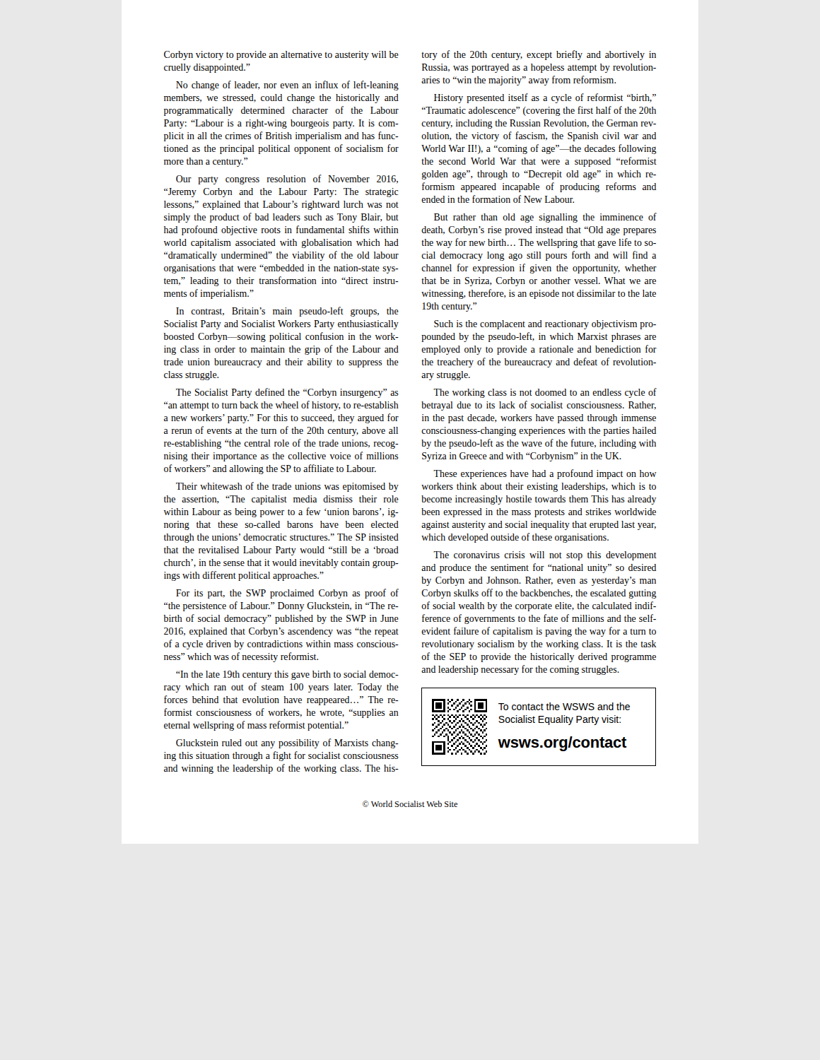Corbyn victory to provide an alternative to austerity will be cruelly disappointed.”
No change of leader, nor even an influx of left-leaning members, we stressed, could change the historically and programmatically determined character of the Labour Party: “Labour is a right-wing bourgeois party. It is complicit in all the crimes of British imperialism and has functioned as the principal political opponent of socialism for more than a century.”
Our party congress resolution of November 2016, “Jeremy Corbyn and the Labour Party: The strategic lessons,” explained that Labour’s rightward lurch was not simply the product of bad leaders such as Tony Blair, but had profound objective roots in fundamental shifts within world capitalism associated with globalisation which had “dramatically undermined” the viability of the old labour organisations that were “embedded in the nation-state system,” leading to their transformation into “direct instruments of imperialism.”
In contrast, Britain’s main pseudo-left groups, the Socialist Party and Socialist Workers Party enthusiastically boosted Corbyn—sowing political confusion in the working class in order to maintain the grip of the Labour and trade union bureaucracy and their ability to suppress the class struggle.
The Socialist Party defined the “Corbyn insurgency” as “an attempt to turn back the wheel of history, to re-establish a new workers’ party.” For this to succeed, they argued for a rerun of events at the turn of the 20th century, above all re-establishing “the central role of the trade unions, recognising their importance as the collective voice of millions of workers” and allowing the SP to affiliate to Labour.
Their whitewash of the trade unions was epitomised by the assertion, “The capitalist media dismiss their role within Labour as being power to a few ‘union barons’, ignoring that these so-called barons have been elected through the unions’ democratic structures.” The SP insisted that the revitalised Labour Party would “still be a ‘broad church’, in the sense that it would inevitably contain groupings with different political approaches.”
For its part, the SWP proclaimed Corbyn as proof of “the persistence of Labour.” Donny Gluckstein, in “The rebirth of social democracy” published by the SWP in June 2016, explained that Corbyn’s ascendency was “the repeat of a cycle driven by contradictions within mass consciousness” which was of necessity reformist.
“In the late 19th century this gave birth to social democracy which ran out of steam 100 years later. Today the forces behind that evolution have reappeared…” The reformist consciousness of workers, he wrote, “supplies an eternal wellspring of mass reformist potential.”
Gluckstein ruled out any possibility of Marxists changing this situation through a fight for socialist consciousness and winning the leadership of the working class. The history of the 20th century, except briefly and abortively in Russia, was portrayed as a hopeless attempt by revolutionaries to “win the majority” away from reformism.
History presented itself as a cycle of reformist “birth,” “Traumatic adolescence” (covering the first half of the 20th century, including the Russian Revolution, the German revolution, the victory of fascism, the Spanish civil war and World War II!), a “coming of age”—the decades following the second World War that were a supposed “reformist golden age”, through to “Decrepit old age” in which reformism appeared incapable of producing reforms and ended in the formation of New Labour.
But rather than old age signalling the imminence of death, Corbyn’s rise proved instead that “Old age prepares the way for new birth… The wellspring that gave life to social democracy long ago still pours forth and will find a channel for expression if given the opportunity, whether that be in Syriza, Corbyn or another vessel. What we are witnessing, therefore, is an episode not dissimilar to the late 19th century.”
Such is the complacent and reactionary objectivism propounded by the pseudo-left, in which Marxist phrases are employed only to provide a rationale and benediction for the treachery of the bureaucracy and defeat of revolutionary struggle.
The working class is not doomed to an endless cycle of betrayal due to its lack of socialist consciousness. Rather, in the past decade, workers have passed through immense consciousness-changing experiences with the parties hailed by the pseudo-left as the wave of the future, including with Syriza in Greece and with “Corbynism” in the UK.
These experiences have had a profound impact on how workers think about their existing leaderships, which is to become increasingly hostile towards them This has already been expressed in the mass protests and strikes worldwide against austerity and social inequality that erupted last year, which developed outside of these organisations.
The coronavirus crisis will not stop this development and produce the sentiment for “national unity” so desired by Corbyn and Johnson. Rather, even as yesterday’s man Corbyn skulks off to the backbenches, the escalated gutting of social wealth by the corporate elite, the calculated indifference of governments to the fate of millions and the self-evident failure of capitalism is paving the way for a turn to revolutionary socialism by the working class. It is the task of the SEP to provide the historically derived programme and leadership necessary for the coming struggles.
To contact the WSWS and the
Socialist Equality Party visit:
wsws.org/contact
© World Socialist Web Site